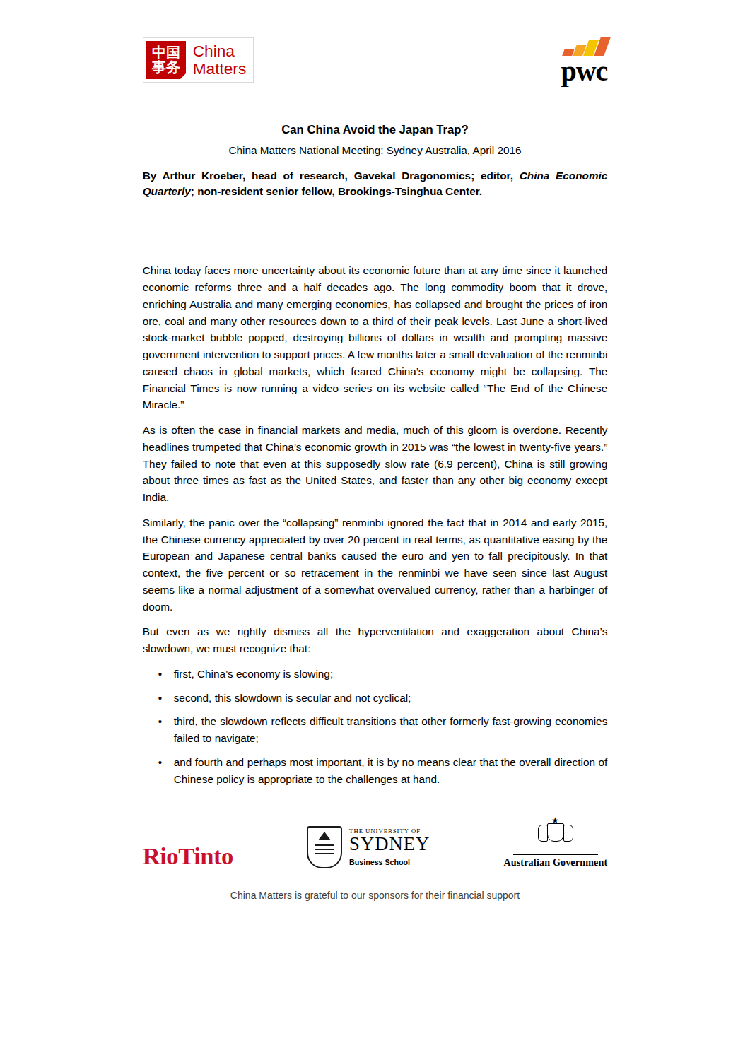中国
事务
China
Matters
pwc
Can China Avoid the Japan Trap?
China Matters National Meeting: Sydney Australia, April 2016
By Arthur Kroeber, head of research, Gavekal Dragonomics; editor, China Economic Quarterly; non-resident senior fellow, Brookings-Tsinghua Center.
China today faces more uncertainty about its economic future than at any time since it launched economic reforms three and a half decades ago. The long commodity boom that it drove, enriching Australia and many emerging economies, has collapsed and brought the prices of iron ore, coal and many other resources down to a third of their peak levels. Last June a short-lived stock-market bubble popped, destroying billions of dollars in wealth and prompting massive government intervention to support prices. A few months later a small devaluation of the renminbi caused chaos in global markets, which feared China’s economy might be collapsing. The Financial Times is now running a video series on its website called “The End of the Chinese Miracle.”
As is often the case in financial markets and media, much of this gloom is overdone. Recently headlines trumpeted that China’s economic growth in 2015 was “the lowest in twenty-five years.” They failed to note that even at this supposedly slow rate (6.9 percent), China is still growing about three times as fast as the United States, and faster than any other big economy except India.
Similarly, the panic over the “collapsing” renminbi ignored the fact that in 2014 and early 2015, the Chinese currency appreciated by over 20 percent in real terms, as quantitative easing by the European and Japanese central banks caused the euro and yen to fall precipitously. In that context, the five percent or so retracement in the renminbi we have seen since last August seems like a normal adjustment of a somewhat overvalued currency, rather than a harbinger of doom.
But even as we rightly dismiss all the hyperventilation and exaggeration about China’s slowdown, we must recognize that:
first, China’s economy is slowing;
second, this slowdown is secular and not cyclical;
third, the slowdown reflects difficult transitions that other formerly fast-growing economies failed to navigate;
and fourth and perhaps most important, it is by no means clear that the overall direction of Chinese policy is appropriate to the challenges at hand.
RioTinto
THE UNIVERSITY OF
SYDNEY
Business School
★
Australian Government
China Matters is grateful to our sponsors for their financial support